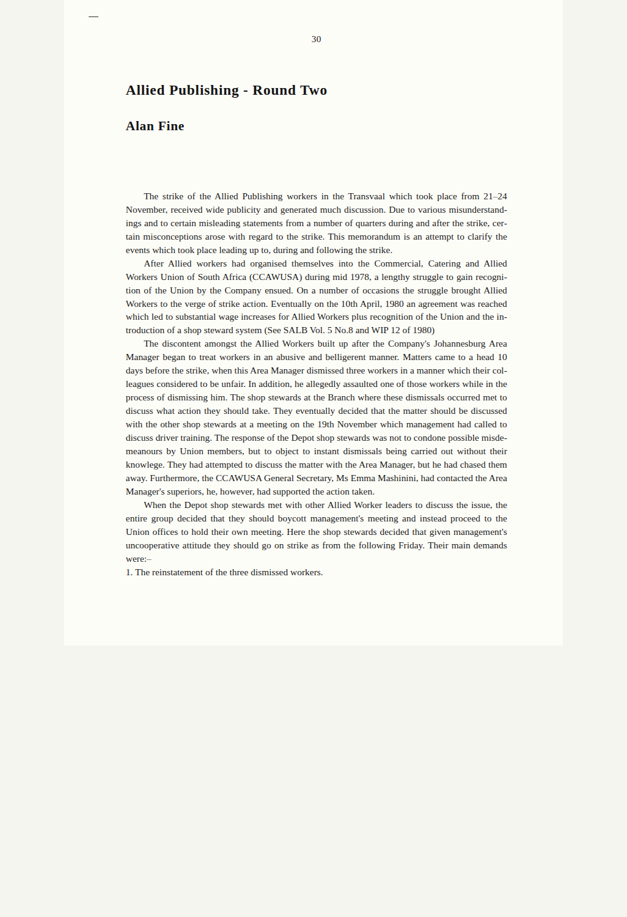30
Allied Publishing - Round Two
Alan Fine
The strike of the Allied Publishing workers in the Transvaal which took place from 21–24 November, received wide publicity and generated much discussion. Due to various misunderstandings and to certain misleading statements from a number of quarters during and after the strike, certain misconceptions arose with regard to the strike. This memorandum is an attempt to clarify the events which took place leading up to, during and following the strike.
After Allied workers had organised themselves into the Commercial, Catering and Allied Workers Union of South Africa (CCAWUSA) during mid 1978, a lengthy struggle to gain recognition of the Union by the Company ensued. On a number of occasions the struggle brought Allied Workers to the verge of strike action. Eventually on the 10th April, 1980 an agreement was reached which led to substantial wage increases for Allied Workers plus recognition of the Union and the introduction of a shop steward system (See SALB Vol. 5 No.8 and WIP 12 of 1980)
The discontent amongst the Allied Workers built up after the Company's Johannesburg Area Manager began to treat workers in an abusive and belligerent manner. Matters came to a head 10 days before the strike, when this Area Manager dismissed three workers in a manner which their colleagues considered to be unfair. In addition, he allegedly assaulted one of those workers while in the process of dismissing him. The shop stewards at the Branch where these dismissals occurred met to discuss what action they should take. They eventually decided that the matter should be discussed with the other shop stewards at a meeting on the 19th November which management had called to discuss driver training. The response of the Depot shop stewards was not to condone possible misdemeanours by Union members, but to object to instant dismissals being carried out without their knowlege. They had attempted to discuss the matter with the Area Manager, but he had chased them away. Furthermore, the CCAWUSA General Secretary, Ms Emma Mashinini, had contacted the Area Manager's superiors, he, however, had supported the action taken.
When the Depot shop stewards met with other Allied Worker leaders to discuss the issue, the entire group decided that they should boycott management's meeting and instead proceed to the Union offices to hold their own meeting. Here the shop stewards decided that given management's uncooperative attitude they should go on strike as from the following Friday. Their main demands were:–
1. The reinstatement of the three dismissed workers.